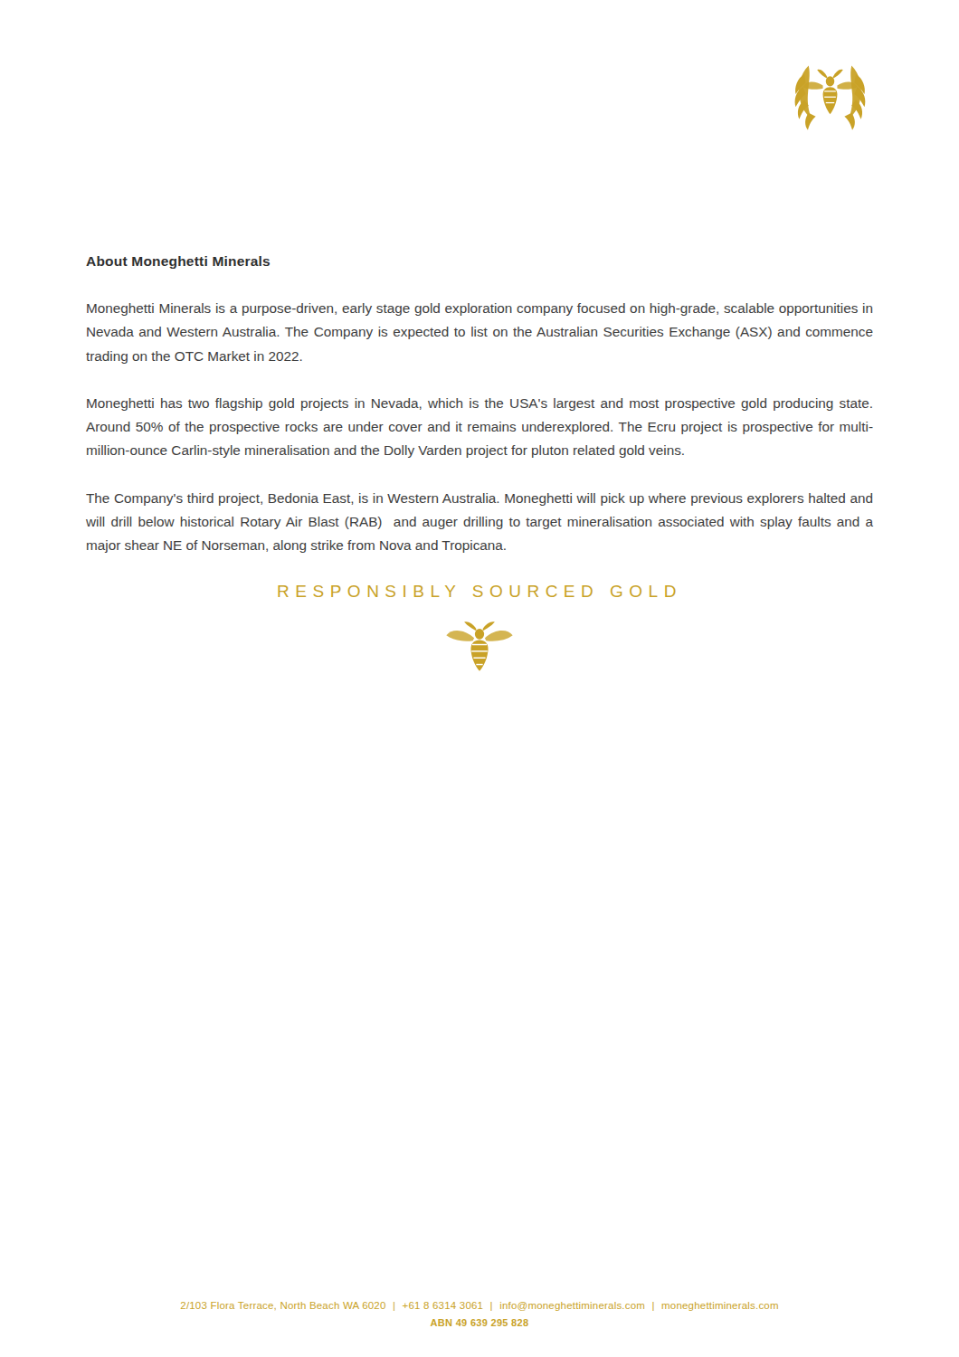About Moneghetti Minerals
Moneghetti Minerals is a purpose-driven, early stage gold exploration company focused on high-grade, scalable opportunities in Nevada and Western Australia. The Company is expected to list on the Australian Securities Exchange (ASX) and commence trading on the OTC Market in 2022.
Moneghetti has two flagship gold projects in Nevada, which is the USA's largest and most prospective gold producing state. Around 50% of the prospective rocks are under cover and it remains underexplored. The Ecru project is prospective for multi-million-ounce Carlin-style mineralisation and the Dolly Varden project for pluton related gold veins.
The Company's third project, Bedonia East, is in Western Australia. Moneghetti will pick up where previous explorers halted and will drill below historical Rotary Air Blast (RAB) and auger drilling to target mineralisation associated with splay faults and a major shear NE of Norseman, along strike from Nova and Tropicana.
Responsibly Sourced Gold
2/103 Flora Terrace, North Beach WA 6020 | +61 8 6314 3061 | info@moneghettiminerals.com | moneghettiminerals.com
ABN 49 639 295 828